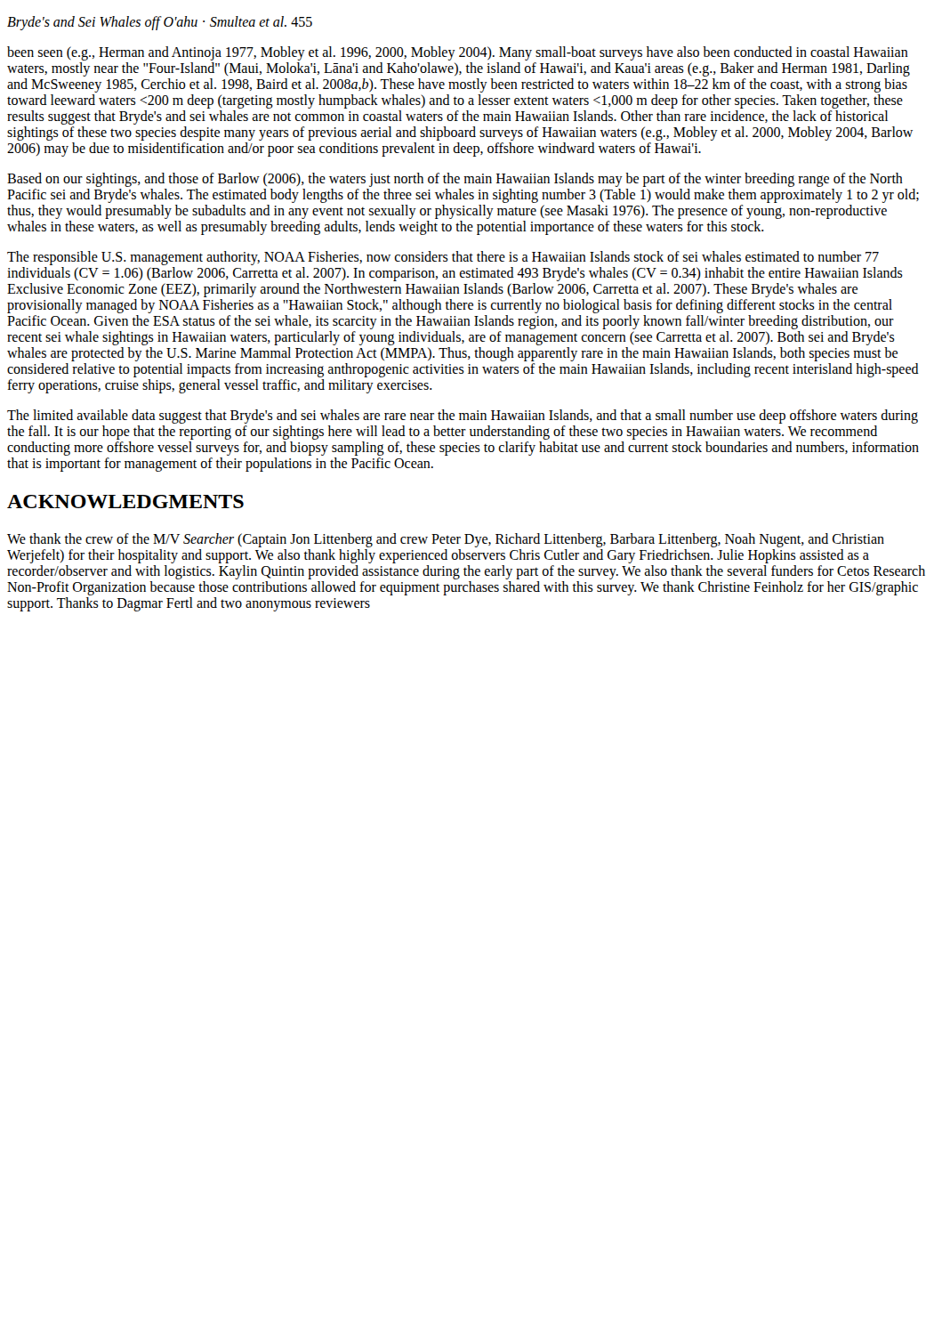Bryde's and Sei Whales off O'ahu · Smultea et al. 455
been seen (e.g., Herman and Antinoja 1977, Mobley et al. 1996, 2000, Mobley 2004). Many small-boat surveys have also been conducted in coastal Hawaiian waters, mostly near the "Four-Island" (Maui, Moloka'i, Lāna'i and Kaho'olawe), the island of Hawai'i, and Kaua'i areas (e.g., Baker and Herman 1981, Darling and McSweeney 1985, Cerchio et al. 1998, Baird et al. 2008a,b). These have mostly been restricted to waters within 18–22 km of the coast, with a strong bias toward leeward waters <200 m deep (targeting mostly humpback whales) and to a lesser extent waters <1,000 m deep for other species. Taken together, these results suggest that Bryde's and sei whales are not common in coastal waters of the main Hawaiian Islands. Other than rare incidence, the lack of historical sightings of these two species despite many years of previous aerial and shipboard surveys of Hawaiian waters (e.g., Mobley et al. 2000, Mobley 2004, Barlow 2006) may be due to misidentification and/or poor sea conditions prevalent in deep, offshore windward waters of Hawai'i.
Based on our sightings, and those of Barlow (2006), the waters just north of the main Hawaiian Islands may be part of the winter breeding range of the North Pacific sei and Bryde's whales. The estimated body lengths of the three sei whales in sighting number 3 (Table 1) would make them approximately 1 to 2 yr old; thus, they would presumably be subadults and in any event not sexually or physically mature (see Masaki 1976). The presence of young, non-reproductive whales in these waters, as well as presumably breeding adults, lends weight to the potential importance of these waters for this stock.
The responsible U.S. management authority, NOAA Fisheries, now considers that there is a Hawaiian Islands stock of sei whales estimated to number 77 individuals (CV = 1.06) (Barlow 2006, Carretta et al. 2007). In comparison, an estimated 493 Bryde's whales (CV = 0.34) inhabit the entire Hawaiian Islands Exclusive Economic Zone (EEZ), primarily around the Northwestern Hawaiian Islands (Barlow 2006, Carretta et al. 2007). These Bryde's whales are provisionally managed by NOAA Fisheries as a "Hawaiian Stock," although there is currently no biological basis for defining different stocks in the central Pacific Ocean. Given the ESA status of the sei whale, its scarcity in the Hawaiian Islands region, and its poorly known fall/winter breeding distribution, our recent sei whale sightings in Hawaiian waters, particularly of young individuals, are of management concern (see Carretta et al. 2007). Both sei and Bryde's whales are protected by the U.S. Marine Mammal Protection Act (MMPA). Thus, though apparently rare in the main Hawaiian Islands, both species must be considered relative to potential impacts from increasing anthropogenic activities in waters of the main Hawaiian Islands, including recent interisland high-speed ferry operations, cruise ships, general vessel traffic, and military exercises.
The limited available data suggest that Bryde's and sei whales are rare near the main Hawaiian Islands, and that a small number use deep offshore waters during the fall. It is our hope that the reporting of our sightings here will lead to a better understanding of these two species in Hawaiian waters. We recommend conducting more offshore vessel surveys for, and biopsy sampling of, these species to clarify habitat use and current stock boundaries and numbers, information that is important for management of their populations in the Pacific Ocean.
ACKNOWLEDGMENTS
We thank the crew of the M/V Searcher (Captain Jon Littenberg and crew Peter Dye, Richard Littenberg, Barbara Littenberg, Noah Nugent, and Christian Werjefelt) for their hospitality and support. We also thank highly experienced observers Chris Cutler and Gary Friedrichsen. Julie Hopkins assisted as a recorder/observer and with logistics. Kaylin Quintin provided assistance during the early part of the survey. We also thank the several funders for Cetos Research Non-Profit Organization because those contributions allowed for equipment purchases shared with this survey. We thank Christine Feinholz for her GIS/graphic support. Thanks to Dagmar Fertl and two anonymous reviewers